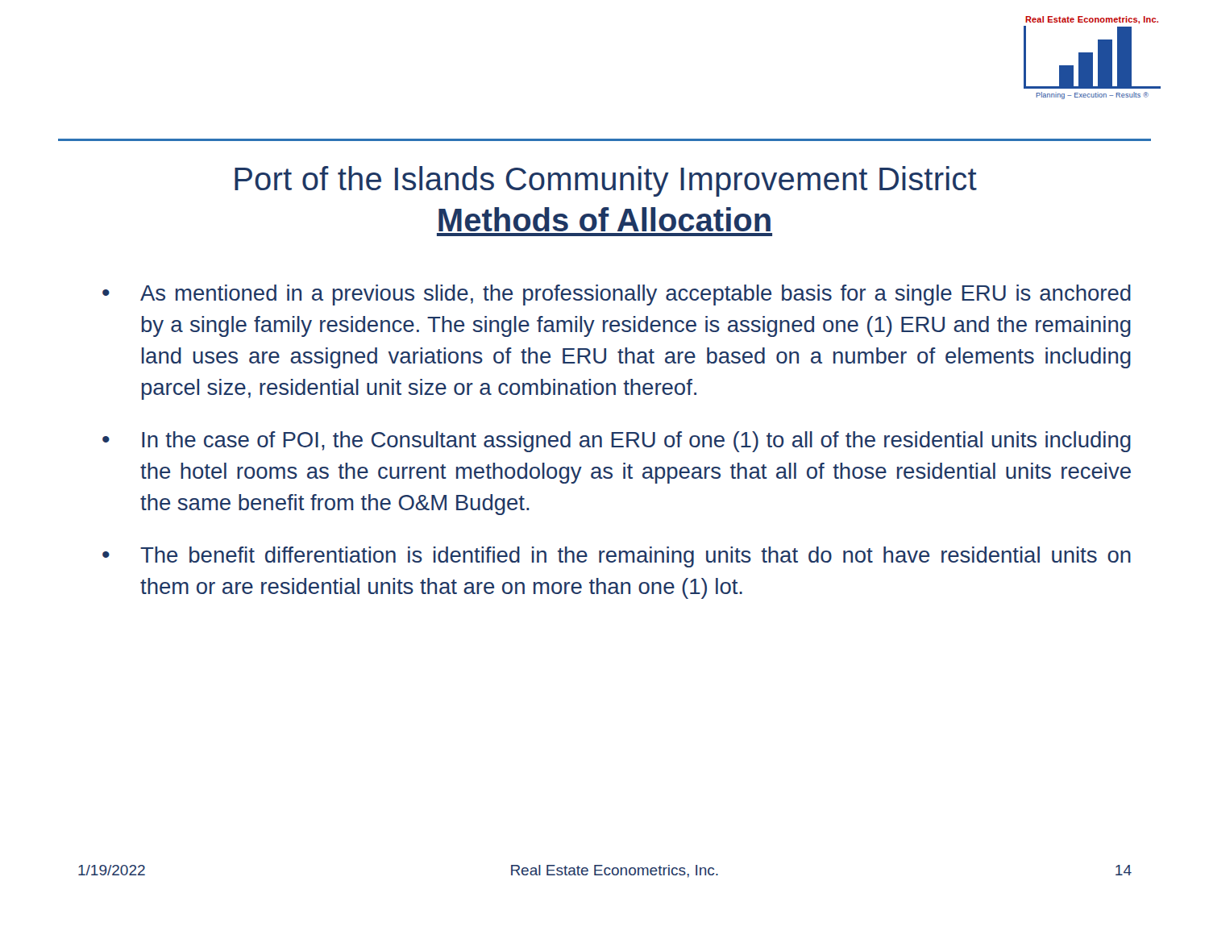Real Estate Econometrics, Inc.
Planning – Execution – Results ®
Port of the Islands Community Improvement District
Methods of Allocation
As mentioned in a previous slide, the professionally acceptable basis for a single ERU is anchored by a single family residence. The single family residence is assigned one (1) ERU and the remaining land uses are assigned variations of the ERU that are based on a number of elements including parcel size, residential unit size or a combination thereof.
In the case of POI, the Consultant assigned an ERU of one (1) to all of the residential units including the hotel rooms as the current methodology as it appears that all of those residential units receive the same benefit from the O&M Budget.
The benefit differentiation is identified in the remaining units that do not have residential units on them or are residential units that are on more than one (1) lot.
1/19/2022
Real Estate Econometrics, Inc.
14